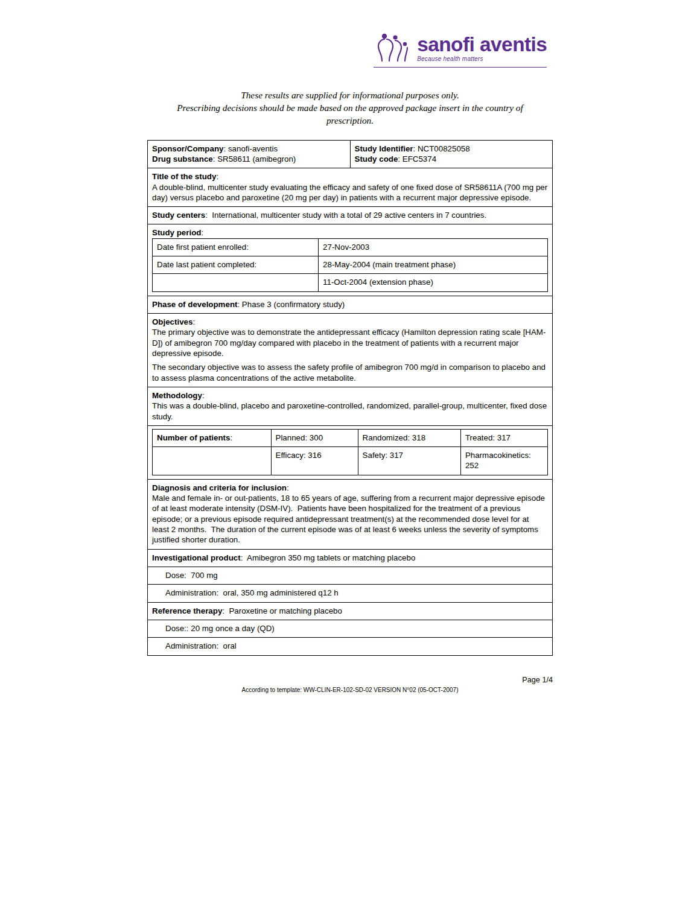sanofi aventis
Because health matters
These results are supplied for informational purposes only.
Prescribing decisions should be made based on the approved package insert in the country of prescription.
| Sponsor/Company : sanofi-aventis Drug substance : SR58611 (amibegron) | Study Identifier : NCT00825058 Study code : EFC5374 |
| Title of the study : A double-blind, multicenter study evaluating the efficacy and safety of one fixed dose of SR58611A (700 mg per day) versus placebo and paroxetine (20 mg per day) in patients with a recurrent major depressive episode. |
| Study centers : International, multicenter study with a total of 29 active centers in 7 countries. |
| Study period : / Date first patient enrolled: / 27-Nov-2003 / / Date last patient completed: / 28-May-2004 (main treatment phase) / / / 11-Oct-2004 (extension phase) / |
| Phase of development : Phase 3 (confirmatory study) |
| Objectives : The primary objective was to demonstrate the antidepressant efficacy (Hamilton depression rating scale [HAM-D]) of amibegron 700 mg/day compared with placebo in the treatment of patients with a recurrent major depressive episode. The secondary objective was to assess the safety profile of amibegron 700 mg/d in comparison to placebo and to assess plasma concentrations of the active metabolite. |
| Methodology : This was a double-blind, placebo and paroxetine-controlled, randomized, parallel-group, multicenter, fixed dose study. |
| / Number of patients : / Planned: 300 / Randomized: 318 / Treated: 317 / / / Efficacy: 316 / Safety: 317 / Pharmacokinetics: 252 / |
| Diagnosis and criteria for inclusion : Male and female in- or out-patients, 18 to 65 years of age, suffering from a recurrent major depressive episode of at least moderate intensity (DSM-IV). Patients have been hospitalized for the treatment of a previous episode; or a previous episode required antidepressant treatment(s) at the recommended dose level for at least 2 months. The duration of the current episode was of at least 6 weeks unless the severity of symptoms justified shorter duration. |
| Investigational product : Amibegron 350 mg tablets or matching placebo |
| Dose: 700 mg |
| Administration: oral, 350 mg administered q12 h |
| Reference therapy : Paroxetine or matching placebo |
| Dose:: 20 mg once a day (QD) |
| Administration: oral |
Page 1/4
According to template: WW-CLIN-ER-102-SD-02 VERSION N°02 (05-OCT-2007)